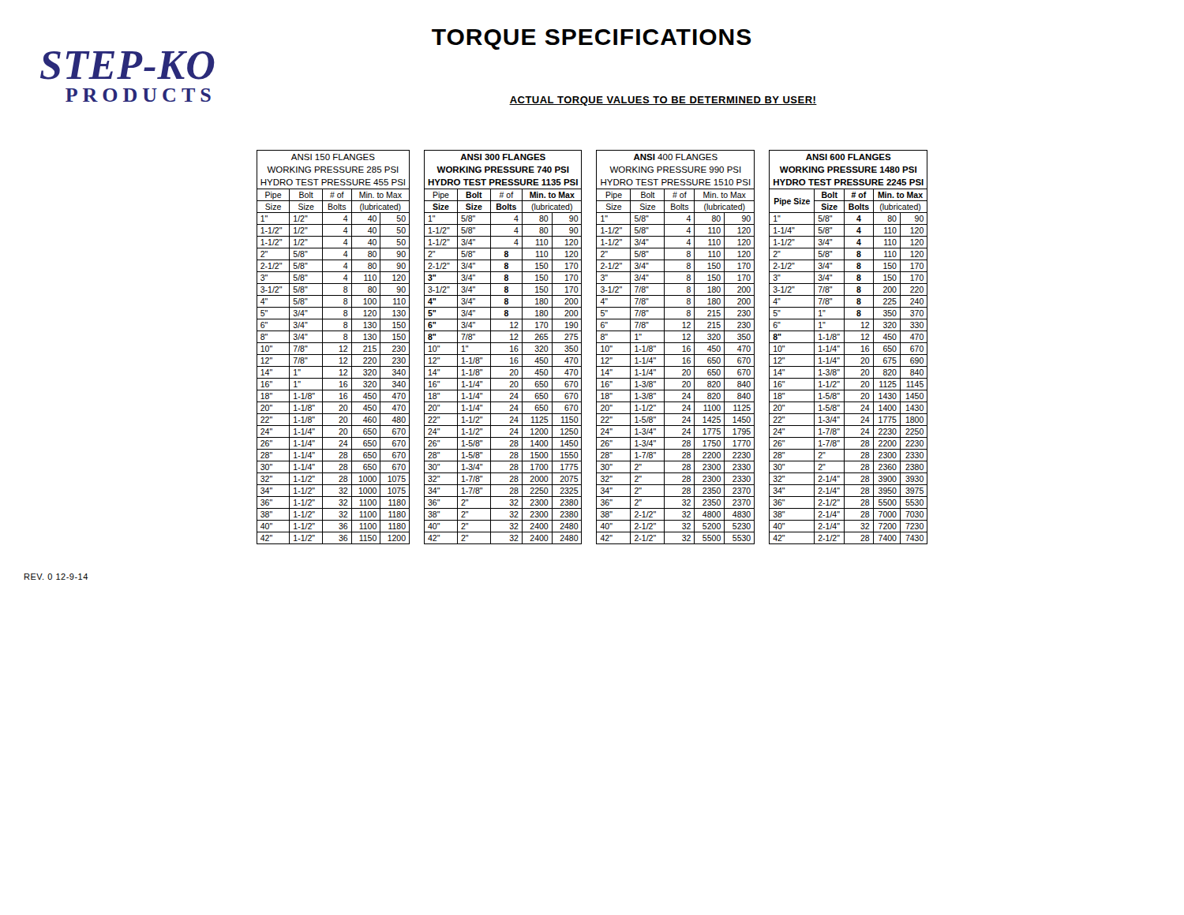TORQUE SPECIFICATIONS
STEP-KO
PRODUCTS
ACTUAL TORQUE VALUES TO BE DETERMINED BY USER!
ANSI 150 FLANGES WORKING PRESSURE 285 PSI HYDRO TEST PRESSURE 455 PSI
| Pipe | Bolt | # of | Min. to Max |
| --- | --- | --- | --- |
| Size | Size | Bolts | (lubricated) |
| 1" | 1/2" | 4 | 40 | 50 |
| 1-1/2" | 1/2" | 4 | 40 | 50 |
| 1-1/2" | 1/2" | 4 | 40 | 50 |
| 2" | 5/8" | 4 | 80 | 90 |
| 2-1/2" | 5/8" | 4 | 80 | 90 |
| 3" | 5/8" | 4 | 110 | 120 |
| 3-1/2" | 5/8" | 8 | 80 | 90 |
| 4" | 5/8" | 8 | 100 | 110 |
| 5" | 3/4" | 8 | 120 | 130 |
| 6" | 3/4" | 8 | 130 | 150 |
| 8" | 3/4" | 8 | 130 | 150 |
| 10" | 7/8" | 12 | 215 | 230 |
| 12" | 7/8" | 12 | 220 | 230 |
| 14" | 1" | 12 | 320 | 340 |
| 16" | 1" | 16 | 320 | 340 |
| 18" | 1-1/8" | 16 | 450 | 470 |
| 20" | 1-1/8" | 20 | 450 | 470 |
| 22" | 1-1/8" | 20 | 460 | 480 |
| 24" | 1-1/4" | 20 | 650 | 670 |
| 26" | 1-1/4" | 24 | 650 | 670 |
| 28" | 1-1/4" | 28 | 650 | 670 |
| 30" | 1-1/4" | 28 | 650 | 670 |
| 32" | 1-1/2" | 28 | 1000 | 1075 |
| 34" | 1-1/2" | 32 | 1000 | 1075 |
| 36" | 1-1/2" | 32 | 1100 | 1180 |
| 38" | 1-1/2" | 32 | 1100 | 1180 |
| 40" | 1-1/2" | 36 | 1100 | 1180 |
| 42" | 1-1/2" | 36 | 1150 | 1200 |
ANSI 300 FLANGES WORKING PRESSURE 740 PSI HYDRO TEST PRESSURE 1135 PSI
| Pipe | Bolt | # of | Min. to Max |
| --- | --- | --- | --- |
| Size | Size | Bolts | (lubricated) |
| 1" | 5/8" | 4 | 80 | 90 |
| 1-1/2" | 5/8" | 4 | 80 | 90 |
| 1-1/2" | 3/4" | 4 | 110 | 120 |
| 2" | 5/8" | 8 | 110 | 120 |
| 2-1/2" | 3/4" | 8 | 150 | 170 |
| 3" | 3/4" | 8 | 150 | 170 |
| 3-1/2" | 3/4" | 8 | 150 | 170 |
| 4" | 3/4" | 8 | 180 | 200 |
| 5" | 3/4" | 8 | 180 | 200 |
| 6" | 3/4" | 12 | 170 | 190 |
| 8" | 7/8" | 12 | 265 | 275 |
| 10" | 1" | 16 | 320 | 350 |
| 12" | 1-1/8" | 16 | 450 | 470 |
| 14" | 1-1/8" | 20 | 450 | 470 |
| 16" | 1-1/4" | 20 | 650 | 670 |
| 18" | 1-1/4" | 24 | 650 | 670 |
| 20" | 1-1/4" | 24 | 650 | 670 |
| 22" | 1-1/2" | 24 | 1125 | 1150 |
| 24" | 1-1/2" | 24 | 1200 | 1250 |
| 26" | 1-5/8" | 28 | 1400 | 1450 |
| 28" | 1-5/8" | 28 | 1500 | 1550 |
| 30" | 1-3/4" | 28 | 1700 | 1775 |
| 32" | 1-7/8" | 28 | 2000 | 2075 |
| 34" | 1-7/8" | 28 | 2250 | 2325 |
| 36" | 2" | 32 | 2300 | 2380 |
| 38" | 2" | 32 | 2300 | 2380 |
| 40" | 2" | 32 | 2400 | 2480 |
| 42" | 2" | 32 | 2400 | 2480 |
ANSI 400 FLANGES WORKING PRESSURE 990 PSI HYDRO TEST PRESSURE 1510 PSI
| Pipe | Bolt | # of | Min. to Max |
| --- | --- | --- | --- |
| Size | Size | Bolts | (lubricated) |
| 1" | 5/8" | 4 | 80 | 90 |
| 1-1/2" | 5/8" | 4 | 110 | 120 |
| 1-1/2" | 3/4" | 4 | 110 | 120 |
| 2" | 5/8" | 8 | 110 | 120 |
| 2-1/2" | 3/4" | 8 | 150 | 170 |
| 3" | 3/4" | 8 | 150 | 170 |
| 3-1/2" | 7/8" | 8 | 180 | 200 |
| 4" | 7/8" | 8 | 180 | 200 |
| 5" | 7/8" | 8 | 215 | 230 |
| 6" | 7/8" | 12 | 215 | 230 |
| 8" | 1" | 12 | 320 | 350 |
| 10" | 1-1/8" | 16 | 450 | 470 |
| 12" | 1-1/4" | 16 | 650 | 670 |
| 14" | 1-1/4" | 20 | 650 | 670 |
| 16" | 1-3/8" | 20 | 820 | 840 |
| 18" | 1-3/8" | 24 | 820 | 840 |
| 20" | 1-1/2" | 24 | 1100 | 1125 |
| 22" | 1-5/8" | 24 | 1425 | 1450 |
| 24" | 1-3/4" | 24 | 1775 | 1795 |
| 26" | 1-3/4" | 28 | 1750 | 1770 |
| 28" | 1-7/8" | 28 | 2200 | 2230 |
| 30" | 2" | 28 | 2300 | 2330 |
| 32" | 2" | 28 | 2300 | 2330 |
| 34" | 2" | 28 | 2350 | 2370 |
| 36" | 2" | 32 | 2350 | 2370 |
| 38" | 2-1/2" | 32 | 4800 | 4830 |
| 40" | 2-1/2" | 32 | 5200 | 5230 |
| 42" | 2-1/2" | 32 | 5500 | 5530 |
ANSI 600 FLANGES WORKING PRESSURE 1480 PSI HYDRO TEST PRESSURE 2245 PSI
| Pipe Size | Bolt | # of | Min. to Max |
| --- | --- | --- | --- |
| Size | Bolts | (lubricated) |
| 1" | 5/8" | 4 | 80 | 90 |
| 1-1/4" | 5/8" | 4 | 110 | 120 |
| 1-1/2" | 3/4" | 4 | 110 | 120 |
| 2" | 5/8" | 8 | 110 | 120 |
| 2-1/2" | 3/4" | 8 | 150 | 170 |
| 3" | 3/4" | 8 | 150 | 170 |
| 3-1/2" | 7/8" | 8 | 200 | 220 |
| 4" | 7/8" | 8 | 225 | 240 |
| 5" | 1" | 8 | 350 | 370 |
| 6" | 1" | 12 | 320 | 330 |
| 8" | 1-1/8" | 12 | 450 | 470 |
| 10" | 1-1/4" | 16 | 650 | 670 |
| 12" | 1-1/4" | 20 | 675 | 690 |
| 14" | 1-3/8" | 20 | 820 | 840 |
| 16" | 1-1/2" | 20 | 1125 | 1145 |
| 18" | 1-5/8" | 20 | 1430 | 1450 |
| 20" | 1-5/8" | 24 | 1400 | 1430 |
| 22" | 1-3/4" | 24 | 1775 | 1800 |
| 24" | 1-7/8" | 24 | 2230 | 2250 |
| 26" | 1-7/8" | 28 | 2200 | 2230 |
| 28" | 2" | 28 | 2300 | 2330 |
| 30" | 2" | 28 | 2360 | 2380 |
| 32" | 2-1/4" | 28 | 3900 | 3930 |
| 34" | 2-1/4" | 28 | 3950 | 3975 |
| 36" | 2-1/2" | 28 | 5500 | 5530 |
| 38" | 2-1/4" | 28 | 7000 | 7030 |
| 40" | 2-1/4" | 32 | 7200 | 7230 |
| 42" | 2-1/2" | 28 | 7400 | 7430 |
REV. 0 12-9-14